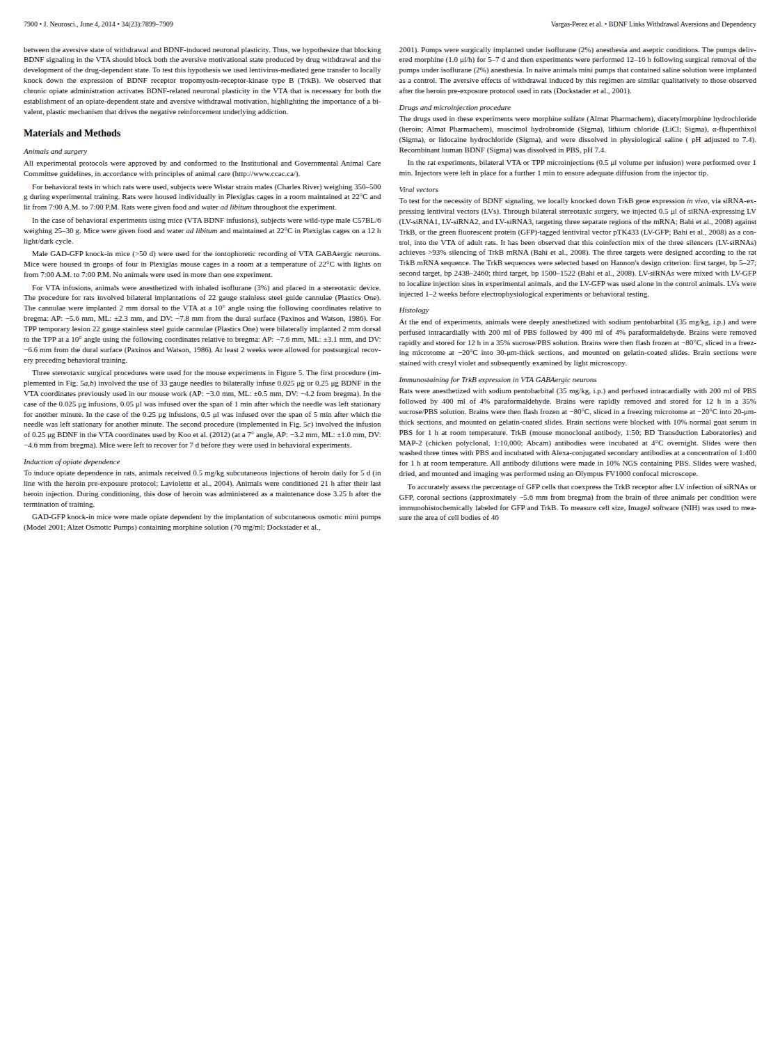7900 • J. Neurosci., June 4, 2014 • 34(23):7899–7909
Vargas-Perez et al. • BDNF Links Withdrawal Aversions and Dependency
between the aversive state of withdrawal and BDNF-induced neuronal plasticity. Thus, we hypothesize that blocking BDNF signaling in the VTA should block both the aversive motivational state produced by drug withdrawal and the development of the drug-dependent state. To test this hypothesis we used lentivirus-mediated gene transfer to locally knock down the expression of BDNF receptor tropomyosin-receptor-kinase type B (TrkB). We observed that chronic opiate administration activates BDNF-related neuronal plasticity in the VTA that is necessary for both the establishment of an opiate-dependent state and aversive withdrawal motivation, highlighting the importance of a bivalent, plastic mechanism that drives the negative reinforcement underlying addiction.
Materials and Methods
Animals and surgery
All experimental protocols were approved by and conformed to the Institutional and Governmental Animal Care Committee guidelines, in accordance with principles of animal care (http://www.ccac.ca/).
For behavioral tests in which rats were used, subjects were Wistar strain males (Charles River) weighing 350–500 g during experimental training. Rats were housed individually in Plexiglas cages in a room maintained at 22°C and lit from 7:00 A.M. to 7:00 P.M. Rats were given food and water ad libitum throughout the experiment.
In the case of behavioral experiments using mice (VTA BDNF infusions), subjects were wild-type male C57BL/6 weighing 25–30 g. Mice were given food and water ad libitum and maintained at 22°C in Plexiglas cages on a 12 h light/dark cycle.
Male GAD-GFP knock-in mice (>50 d) were used for the iontophoretic recording of VTA GABAergic neurons. Mice were housed in groups of four in Plexiglas mouse cages in a room at a temperature of 22°C with lights on from 7:00 A.M. to 7:00 P.M. No animals were used in more than one experiment.
For VTA infusions, animals were anesthetized with inhaled isoflurane (3%) and placed in a stereotaxic device. The procedure for rats involved bilateral implantations of 22 gauge stainless steel guide cannulae (Plastics One). The cannulae were implanted 2 mm dorsal to the VTA at a 10° angle using the following coordinates relative to bregma: AP: −5.6 mm, ML: ±2.3 mm, and DV: −7.8 mm from the dural surface (Paxinos and Watson, 1986). For TPP temporary lesion 22 gauge stainless steel guide cannulae (Plastics One) were bilaterally implanted 2 mm dorsal to the TPP at a 10° angle using the following coordinates relative to bregma: AP: −7.6 mm, ML: ±3.1 mm, and DV: −6.6 mm from the dural surface (Paxinos and Watson, 1986). At least 2 weeks were allowed for postsurgical recovery preceding behavioral training.
Three stereotaxic surgical procedures were used for the mouse experiments in Figure 5. The first procedure (implemented in Fig. 5a,b) involved the use of 33 gauge needles to bilaterally infuse 0.025 μg or 0.25 μg BDNF in the VTA coordinates previously used in our mouse work (AP: −3.0 mm, ML: ±0.5 mm, DV: −4.2 from bregma). In the case of the 0.025 μg infusions, 0.05 μl was infused over the span of 1 min after which the needle was left stationary for another minute. In the case of the 0.25 μg infusions, 0.5 μl was infused over the span of 5 min after which the needle was left stationary for another minute. The second procedure (implemented in Fig. 5c) involved the infusion of 0.25 μg BDNF in the VTA coordinates used by Koo et al. (2012) (at a 7° angle, AP: −3.2 mm, ML: ±1.0 mm, DV: −4.6 mm from bregma). Mice were left to recover for 7 d before they were used in behavioral experiments.
Induction of opiate dependence
To induce opiate dependence in rats, animals received 0.5 mg/kg subcutaneous injections of heroin daily for 5 d (in line with the heroin pre-exposure protocol; Laviolette et al., 2004). Animals were conditioned 21 h after their last heroin injection. During conditioning, this dose of heroin was administered as a maintenance dose 3.25 h after the termination of training.
GAD-GFP knock-in mice were made opiate dependent by the implantation of subcutaneous osmotic mini pumps (Model 2001; Alzet Osmotic Pumps) containing morphine solution (70 mg/ml; Dockstader et al.,
2001). Pumps were surgically implanted under isoflurane (2%) anesthesia and aseptic conditions. The pumps delivered morphine (1.0 μl/h) for 5–7 d and then experiments were performed 12–16 h following surgical removal of the pumps under isoflurane (2%) anesthesia. In naive animals mini pumps that contained saline solution were implanted as a control. The aversive effects of withdrawal induced by this regimen are similar qualitatively to those observed after the heroin pre-exposure protocol used in rats (Dockstader et al., 2001).
Drugs and microinjection procedure
The drugs used in these experiments were morphine sulfate (Almat Pharmachem), diacetylmorphine hydrochloride (heroin; Almat Pharmachem), muscimol hydrobromide (Sigma), lithium chloride (LiCl; Sigma), α-flupenthixol (Sigma), or lidocaine hydrochloride (Sigma), and were dissolved in physiological saline ( pH adjusted to 7.4). Recombinant human BDNF (Sigma) was dissolved in PBS, pH 7.4.
In the rat experiments, bilateral VTA or TPP microinjections (0.5 μl volume per infusion) were performed over 1 min. Injectors were left in place for a further 1 min to ensure adequate diffusion from the injector tip.
Viral vectors
To test for the necessity of BDNF signaling, we locally knocked down TrkB gene expression in vivo, via siRNA-expressing lentiviral vectors (LVs). Through bilateral stereotaxic surgery, we injected 0.5 μl of siRNA-expressing LV (LV-siRNA1, LV-siRNA2, and LV-siRNA3, targeting three separate regions of the mRNA; Bahi et al., 2008) against TrkB, or the green fluorescent protein (GFP)-tagged lentiviral vector pTK433 (LV-GFP; Bahi et al., 2008) as a control, into the VTA of adult rats. It has been observed that this coinfection mix of the three silencers (LV-siRNAs) achieves >93% silencing of TrkB mRNA (Bahi et al., 2008). The three targets were designed according to the rat TrkB mRNA sequence. The TrkB sequences were selected based on Hannon's design criterion: first target, bp 5–27; second target, bp 2438–2460; third target, bp 1500–1522 (Bahi et al., 2008). LV-siRNAs were mixed with LV-GFP to localize injection sites in experimental animals, and the LV-GFP was used alone in the control animals. LVs were injected 1–2 weeks before electrophysiological experiments or behavioral testing.
Histology
At the end of experiments, animals were deeply anesthetized with sodium pentobarbital (35 mg/kg, i.p.) and were perfused intracardially with 200 ml of PBS followed by 400 ml of 4% paraformaldehyde. Brains were removed rapidly and stored for 12 h in a 35% sucrose/PBS solution. Brains were then flash frozen at −80°C, sliced in a freezing microtome at −20°C into 30-μm-thick sections, and mounted on gelatin-coated slides. Brain sections were stained with cresyl violet and subsequently examined by light microscopy.
Immunostaining for TrkB expression in VTA GABAergic neurons
Rats were anesthetized with sodium pentobarbital (35 mg/kg, i.p.) and perfused intracardially with 200 ml of PBS followed by 400 ml of 4% paraformaldehyde. Brains were rapidly removed and stored for 12 h in a 35% sucrose/PBS solution. Brains were then flash frozen at −80°C, sliced in a freezing microtome at −20°C into 20-μm-thick sections, and mounted on gelatin-coated slides. Brain sections were blocked with 10% normal goat serum in PBS for 1 h at room temperature. TrkB (mouse monoclonal antibody, 1:50; BD Transduction Laboratories) and MAP-2 (chicken polyclonal, 1:10,000; Abcam) antibodies were incubated at 4°C overnight. Slides were then washed three times with PBS and incubated with Alexa-conjugated secondary antibodies at a concentration of 1:400 for 1 h at room temperature. All antibody dilutions were made in 10% NGS containing PBS. Slides were washed, dried, and mounted and imaging was performed using an Olympus FV1000 confocal microscope.
To accurately assess the percentage of GFP cells that coexpress the TrkB receptor after LV infection of siRNAs or GFP, coronal sections (approximately −5.6 mm from bregma) from the brain of three animals per condition were immunohistochemically labeled for GFP and TrkB. To measure cell size, ImageJ software (NIH) was used to measure the area of cell bodies of 46